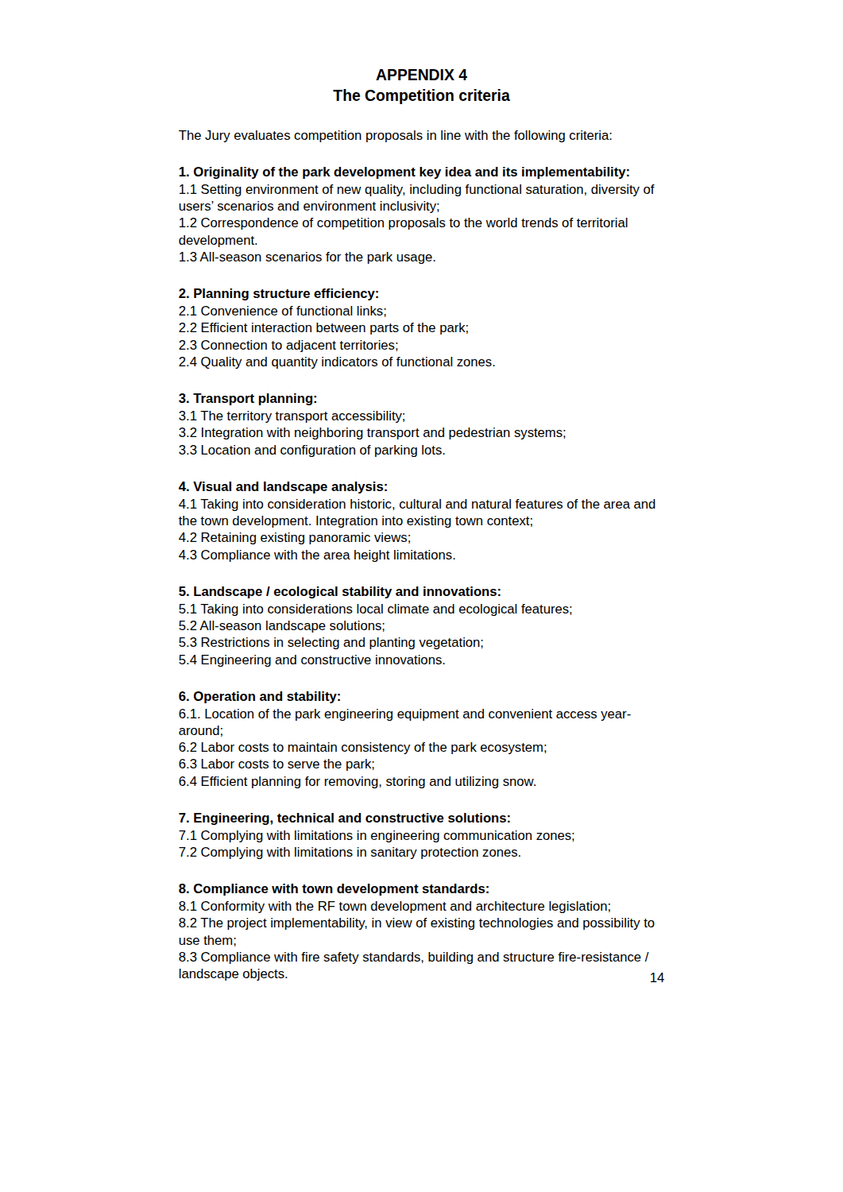APPENDIX 4The Competition criteria
The Jury evaluates competition proposals in line with the following criteria:
1. Originality of the park development key idea and its implementability:
1.1 Setting environment of new quality, including functional saturation, diversity of users’ scenarios and environment inclusivity;
1.2 Correspondence of competition proposals to the world trends of territorial development.
1.3 All-season scenarios for the park usage.
2. Planning structure efficiency:
2.1 Convenience of functional links;
2.2 Efficient interaction between parts of the park;
2.3 Connection to adjacent territories;
2.4 Quality and quantity indicators of functional zones.
3. Transport planning:
3.1 The territory transport accessibility;
3.2 Integration with neighboring transport and pedestrian systems;
3.3 Location and configuration of parking lots.
4. Visual and landscape analysis:
4.1 Taking into consideration historic, cultural and natural features of the area and the town development. Integration into existing town context;
4.2 Retaining existing panoramic views;
4.3 Compliance with the area height limitations.
5. Landscape / ecological stability and innovations:
5.1 Taking into considerations local climate and ecological features;
5.2 All-season landscape solutions;
5.3 Restrictions in selecting and planting vegetation;
5.4 Engineering and constructive innovations.
6. Operation and stability:
6.1. Location of the park engineering equipment and convenient access year-around;
6.2 Labor costs to maintain consistency of the park ecosystem;
6.3 Labor costs to serve the park;
6.4 Efficient planning for removing, storing and utilizing snow.
7. Engineering, technical and constructive solutions:
7.1 Complying with limitations in engineering communication zones;
7.2 Complying with limitations in sanitary protection zones.
8. Compliance with town development standards:
8.1 Conformity with the RF town development and architecture legislation;
8.2 The project implementability, in view of existing technologies and possibility to use them;
8.3 Compliance with fire safety standards, building and structure fire-resistance / landscape objects.
14